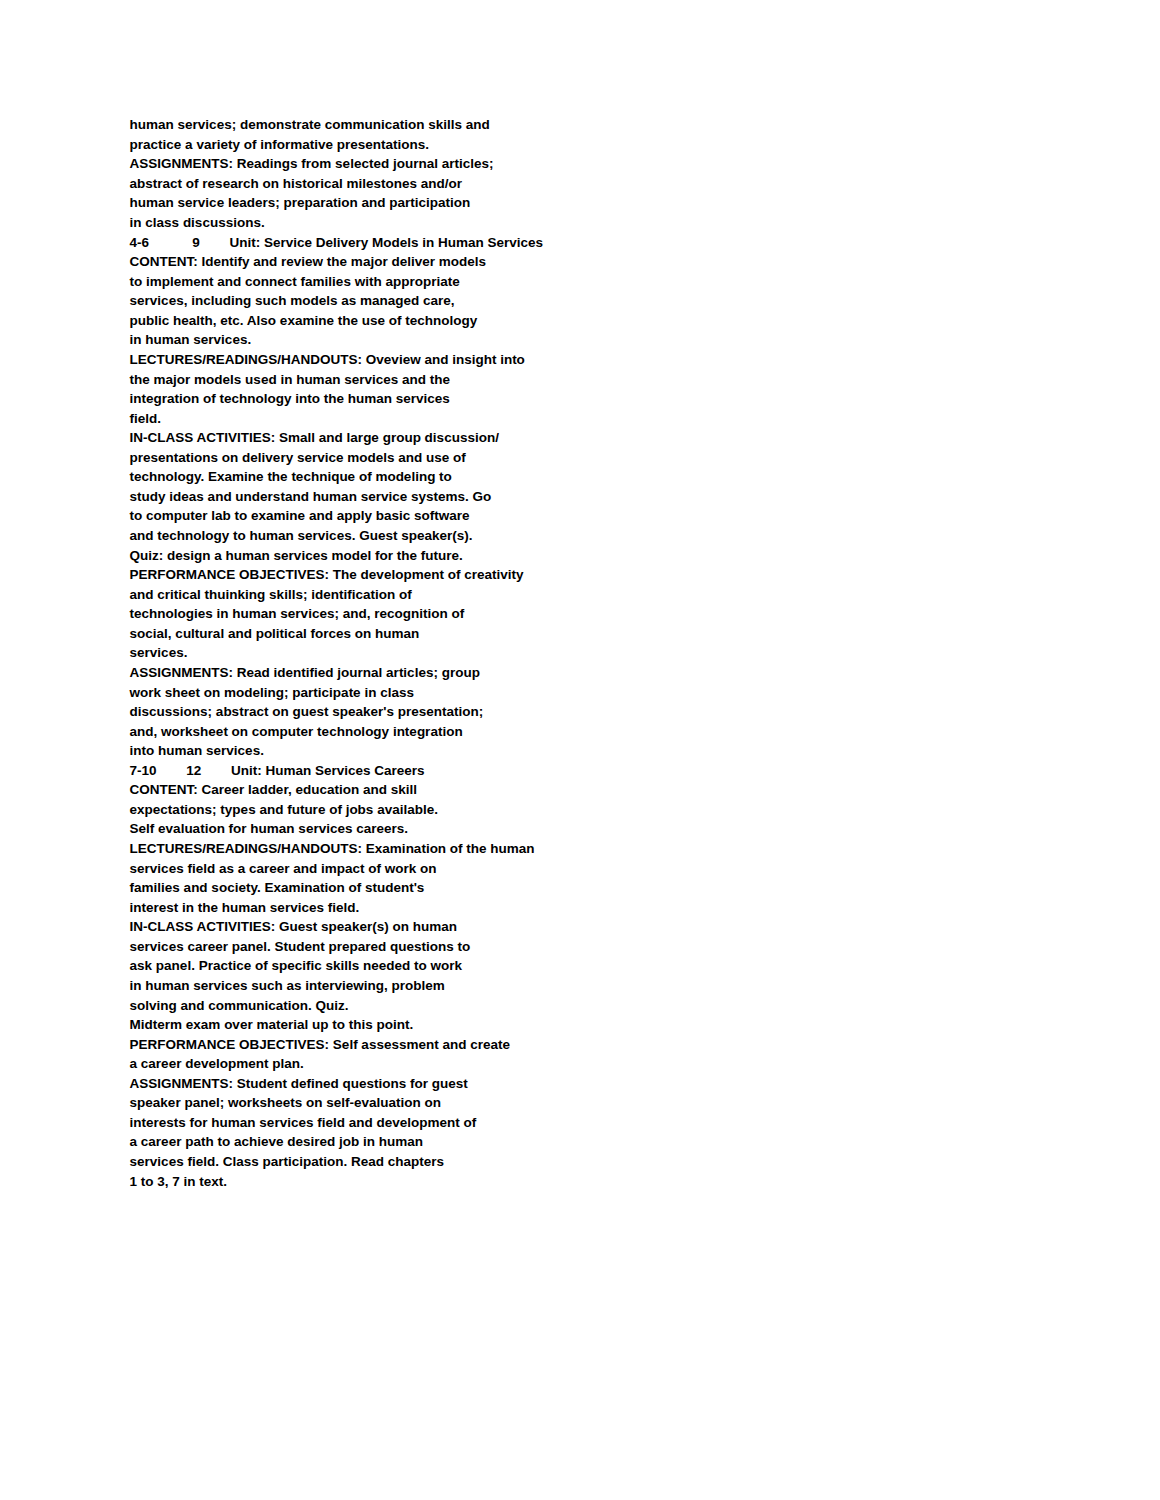human services; demonstrate communication skills and
practice a variety of informative presentations.
ASSIGNMENTS: Readings from selected journal articles;
abstract of research on historical milestones and/or
human service leaders; preparation and participation
in class discussions.
4-6 9 Unit: Service Delivery Models in Human Services
CONTENT: Identify and review the major deliver models
to implement and connect families with appropriate
services, including such models as managed care,
public health, etc. Also examine the use of technology
in human services.
LECTURES/READINGS/HANDOUTS: Oveview and insight into
the major models used in human services and the
integration of technology into the human services
field.
IN-CLASS ACTIVITIES: Small and large group discussion/
presentations on delivery service models and use of
technology. Examine the technique of modeling to
study ideas and understand human service systems. Go
to computer lab to examine and apply basic software
and technology to human services. Guest speaker(s).
Quiz: design a human services model for the future.
PERFORMANCE OBJECTIVES: The development of creativity
and critical thuinking skills; identification of
technologies in human services; and, recognition of
social, cultural and political forces on human
services.
ASSIGNMENTS: Read identified journal articles; group
work sheet on modeling; participate in class
discussions; abstract on guest speaker's presentation;
and, worksheet on computer technology integration
into human services.
7-10 12 Unit: Human Services Careers
CONTENT: Career ladder, education and skill
expectations; types and future of jobs available.
Self evaluation for human services careers.
LECTURES/READINGS/HANDOUTS: Examination of the human
services field as a career and impact of work on
families and society. Examination of student's
interest in the human services field.
IN-CLASS ACTIVITIES: Guest speaker(s) on human
services career panel. Student prepared questions to
ask panel. Practice of specific skills needed to work
in human services such as interviewing, problem
solving and communication. Quiz.
Midterm exam over material up to this point.
PERFORMANCE OBJECTIVES: Self assessment and create
a career development plan.
ASSIGNMENTS: Student defined questions for guest
speaker panel; worksheets on self-evaluation on
interests for human services field and development of
a career path to achieve desired job in human
services field. Class participation. Read chapters
1 to 3, 7 in text.